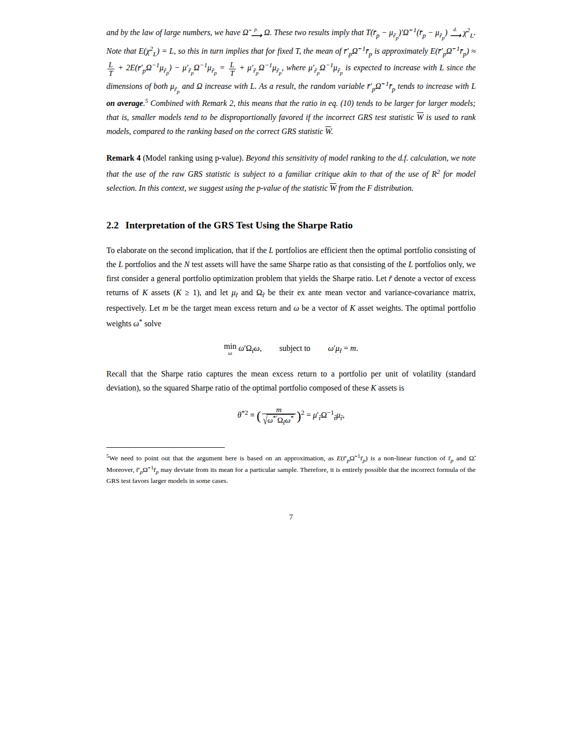and by the law of large numbers, we have Ω̃ p.⟶ Ω. These two results imply that T(r̄p − μr̃p)′Ω̃−1(r̄p − μr̃p) d.⟶ χ2L. Note that E(χ2L) = L, so this in turn implies that for fixed T, the mean of r̄′pΩ̃−1r̄p is approximately E(r̄′pΩ̃−1r̄p) ≈ LT + 2E(r̄′pΩ−1μr̃p) − μ′r̃pΩ−1μr̃p = LT + μ′r̃pΩ−1μr̃p, where μ′r̃pΩ−1μr̃p is expected to increase with L since the dimensions of both μr̃p and Ω increase with L. As a result, the random variable r̄′pΩ̃−1r̄p tends to increase with L on average.5 Combined with Remark 2, this means that the ratio in eq. (10) tends to be larger for larger models; that is, smaller models tend to be disproportionally favored if the incorrect GRS test statistic W is used to rank models, compared to the ranking based on the correct GRS statistic W.
Remark 4 (Model ranking using p-value). Beyond this sensitivity of model ranking to the d.f. calculation, we note that the use of the raw GRS statistic is subject to a familiar critique akin to that of the use of R2 for model selection. In this context, we suggest using the p-value of the statistic W from the F distribution.
2.2 Interpretation of the GRS Test Using the Sharpe Ratio
To elaborate on the second implication, that if the L portfolios are efficient then the optimal portfolio consisting of the L portfolios and the N test assets will have the same Sharpe ratio as that consisting of the L portfolios only, we first consider a general portfolio optimization problem that yields the Sharpe ratio. Let r̃ denote a vector of excess returns of K assets (K ≥ 1), and let μr̃ and Ωr̃ be their ex ante mean vector and variance-covariance matrix, respectively. Let m be the target mean excess return and ω be a vector of K asset weights. The optimal portfolio weights ω* solve
min ω ω′Ωr̃ω, subject to ω′μr̃ = m.
Recall that the Sharpe ratio captures the mean excess return to a portfolio per unit of volatility (standard deviation), so the squared Sharpe ratio of the optimal portfolio composed of these K assets is
θ*2 ≡ (m√ω*′Ωr̃ω*)2 = μ′r̃Ω−1r̃μr̃,
5We need to point out that the argument here is based on an approximation, as E(r̄′pΩ̃−1r̄p) is a non-linear function of r̄p and Ω̃. Moreover, r̄′pΩ̃−1r̄p may deviate from its mean for a particular sample. Therefore, it is entirely possible that the incorrect formula of the GRS test favors larger models in some cases.
7